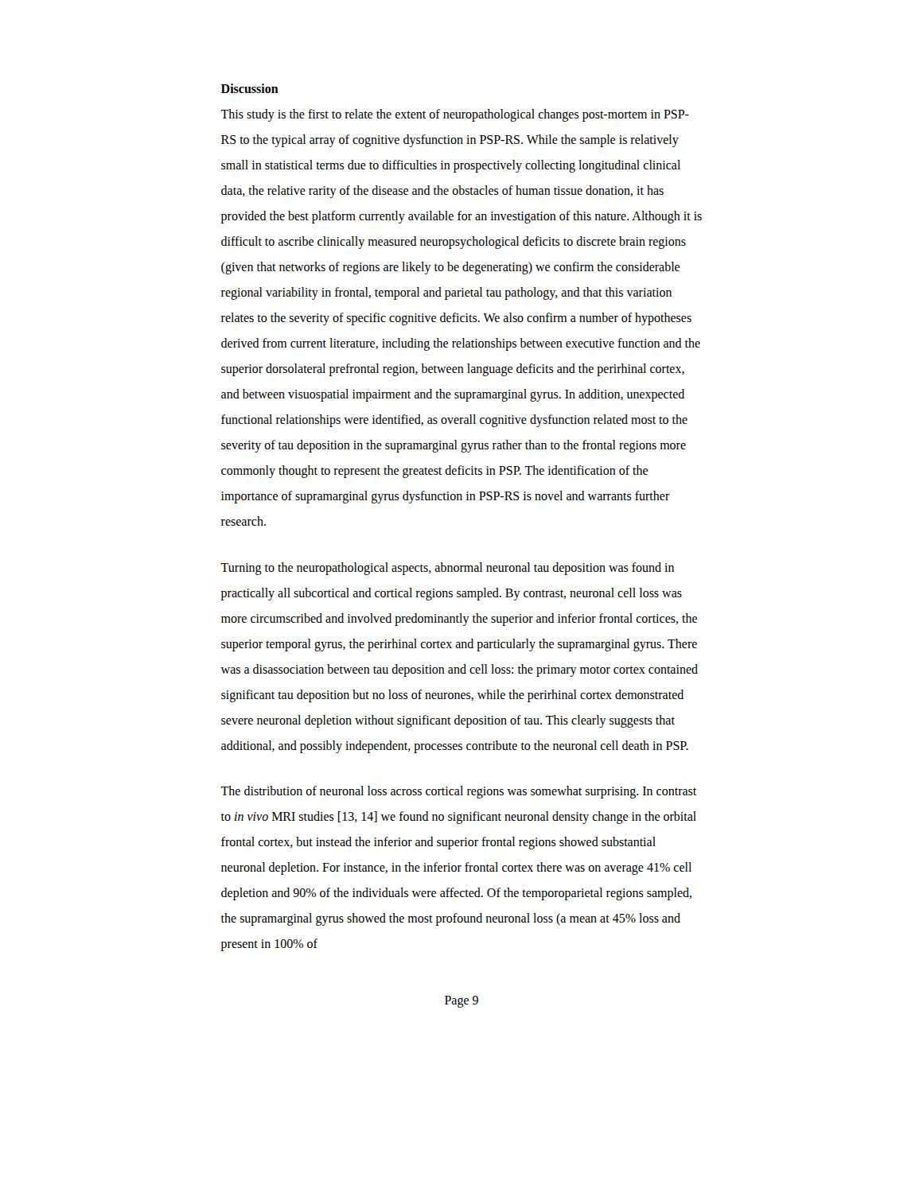Discussion
This study is the first to relate the extent of neuropathological changes post-mortem in PSP-RS to the typical array of cognitive dysfunction in PSP-RS. While the sample is relatively small in statistical terms due to difficulties in prospectively collecting longitudinal clinical data, the relative rarity of the disease and the obstacles of human tissue donation, it has provided the best platform currently available for an investigation of this nature. Although it is difficult to ascribe clinically measured neuropsychological deficits to discrete brain regions (given that networks of regions are likely to be degenerating) we confirm the considerable regional variability in frontal, temporal and parietal tau pathology, and that this variation relates to the severity of specific cognitive deficits. We also confirm a number of hypotheses derived from current literature, including the relationships between executive function and the superior dorsolateral prefrontal region, between language deficits and the perirhinal cortex, and between visuospatial impairment and the supramarginal gyrus. In addition, unexpected functional relationships were identified, as overall cognitive dysfunction related most to the severity of tau deposition in the supramarginal gyrus rather than to the frontal regions more commonly thought to represent the greatest deficits in PSP. The identification of the importance of supramarginal gyrus dysfunction in PSP-RS is novel and warrants further research.
Turning to the neuropathological aspects, abnormal neuronal tau deposition was found in practically all subcortical and cortical regions sampled. By contrast, neuronal cell loss was more circumscribed and involved predominantly the superior and inferior frontal cortices, the superior temporal gyrus, the perirhinal cortex and particularly the supramarginal gyrus. There was a disassociation between tau deposition and cell loss: the primary motor cortex contained significant tau deposition but no loss of neurones, while the perirhinal cortex demonstrated severe neuronal depletion without significant deposition of tau. This clearly suggests that additional, and possibly independent, processes contribute to the neuronal cell death in PSP.
The distribution of neuronal loss across cortical regions was somewhat surprising. In contrast to in vivo MRI studies [13, 14] we found no significant neuronal density change in the orbital frontal cortex, but instead the inferior and superior frontal regions showed substantial neuronal depletion. For instance, in the inferior frontal cortex there was on average 41% cell depletion and 90% of the individuals were affected. Of the temporoparietal regions sampled, the supramarginal gyrus showed the most profound neuronal loss (a mean at 45% loss and present in 100% of
Page 9